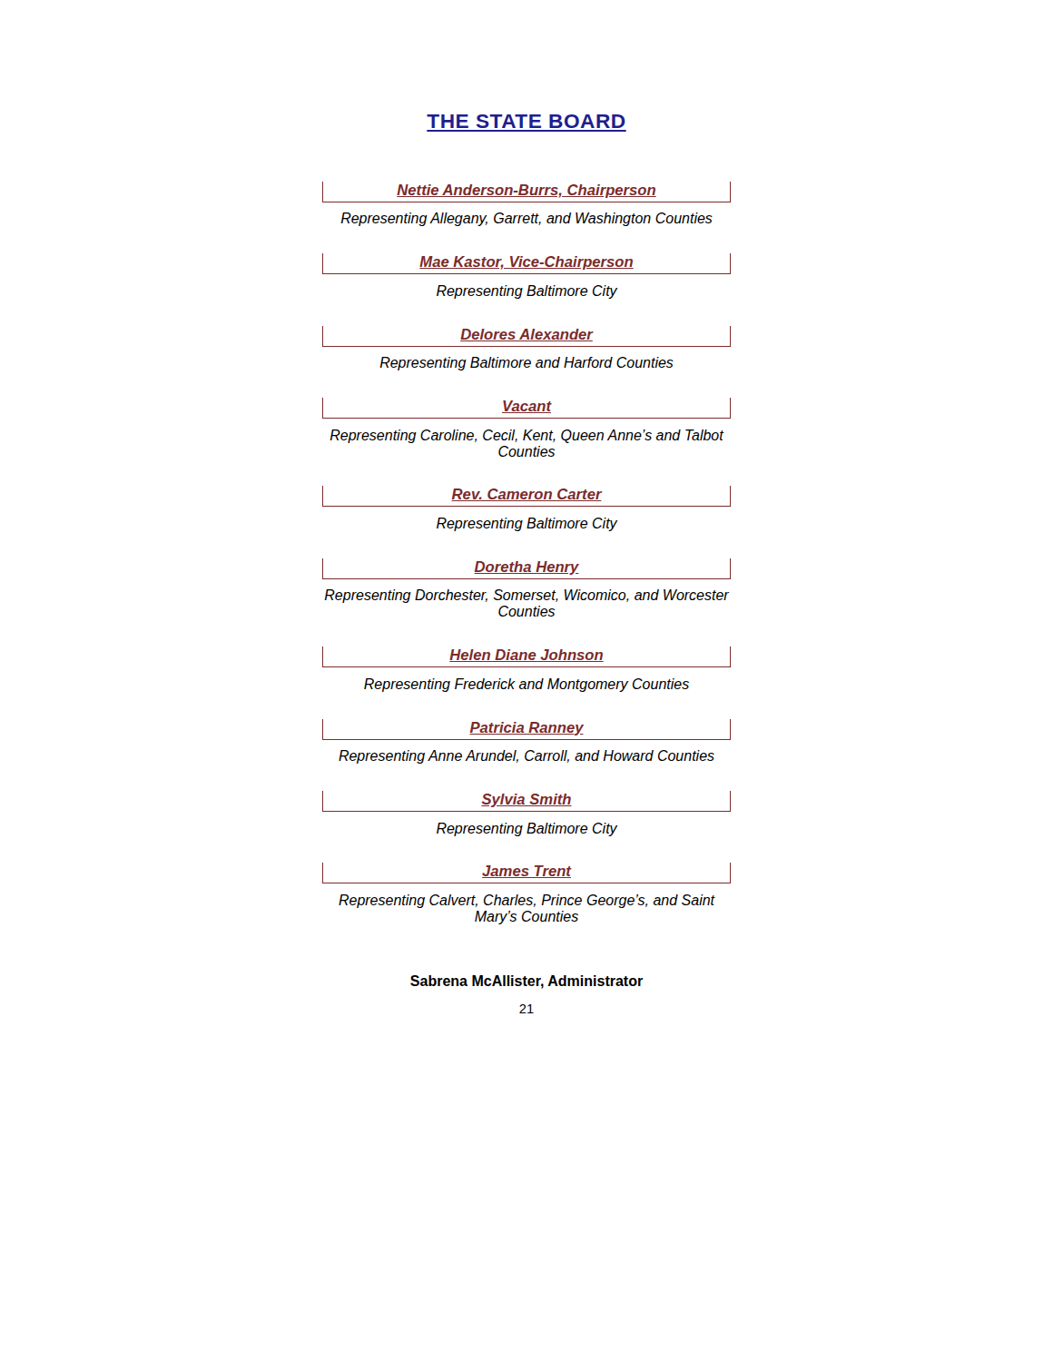THE STATE BOARD
Nettie Anderson-Burrs, Chairperson
Representing Allegany, Garrett, and Washington Counties
Mae Kastor, Vice-Chairperson
Representing Baltimore City
Delores Alexander
Representing Baltimore and Harford Counties
Vacant
Representing Caroline, Cecil, Kent, Queen Anne’s and Talbot Counties
Rev. Cameron Carter
Representing Baltimore City
Doretha Henry
Representing Dorchester, Somerset, Wicomico, and Worcester Counties
Helen Diane Johnson
Representing Frederick and Montgomery Counties
Patricia Ranney
Representing Anne Arundel, Carroll, and Howard Counties
Sylvia Smith
Representing Baltimore City
James Trent
Representing Calvert, Charles, Prince George’s, and Saint Mary’s Counties
Sabrena McAllister, Administrator
21